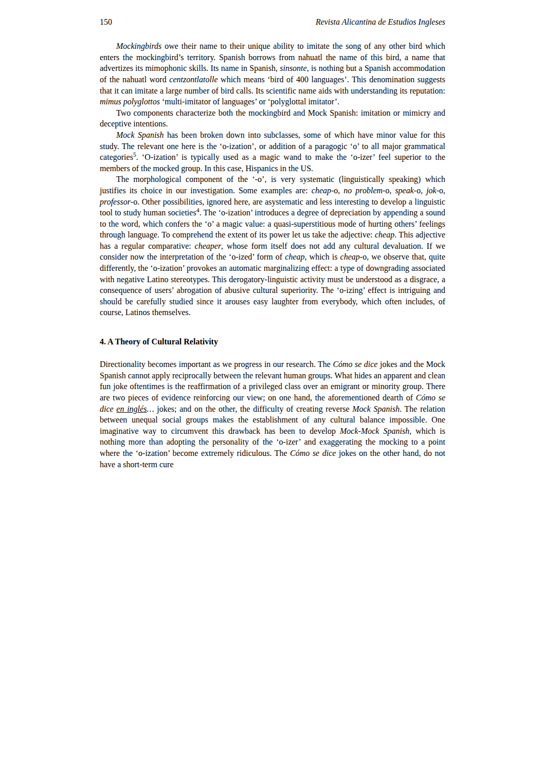150 Revista Alicantina de Estudios Ingleses
Mockingbirds owe their name to their unique ability to imitate the song of any other bird which enters the mockingbird’s territory. Spanish borrows from nahuatl the name of this bird, a name that advertizes its mimophonic skills. Its name in Spanish, sinsonte, is nothing but a Spanish accommodation of the nahuatl word centzontlatolle which means ‘bird of 400 languages’. This denomination suggests that it can imitate a large number of bird calls. Its scientific name aids with understanding its reputation: mimus polyglottos ‘multi-imitator of languages’ or ‘polyglottal imitator’.
Two components characterize both the mockingbird and Mock Spanish: imitation or mimicry and deceptive intentions.
Mock Spanish has been broken down into subclasses, some of which have minor value for this study. The relevant one here is the ‘o-ization’, or addition of a paragogic ‘o’ to all major grammatical categories5. ‘O-ization’ is typically used as a magic wand to make the ‘o-izer’ feel superior to the members of the mocked group. In this case, Hispanics in the US.
The morphological component of the ‘-o’, is very systematic (linguistically speaking) which justifies its choice in our investigation. Some examples are: cheap-o, no problem-o, speak-o, jok-o, professor-o. Other possibilities, ignored here, are asystematic and less interesting to develop a linguistic tool to study human societies4. The ‘o-ization’ introduces a degree of depreciation by appending a sound to the word, which confers the ‘o’ a magic value: a quasi-superstitious mode of hurting others’ feelings through language. To comprehend the extent of its power let us take the adjective: cheap. This adjective has a regular comparative: cheaper, whose form itself does not add any cultural devaluation. If we consider now the interpretation of the ‘o-ized’ form of cheap, which is cheap-o, we observe that, quite differently, the ‘o-ization’ provokes an automatic marginalizing effect: a type of downgrading associated with negative Latino stereotypes. This derogatory-linguistic activity must be understood as a disgrace, a consequence of users’ abrogation of abusive cultural superiority. The ‘o-izing’ effect is intriguing and should be carefully studied since it arouses easy laughter from everybody, which often includes, of course, Latinos themselves.
4. A Theory of Cultural Relativity
Directionality becomes important as we progress in our research. The Cómo se dice jokes and the Mock Spanish cannot apply reciprocally between the relevant human groups. What hides an apparent and clean fun joke oftentimes is the reaffirmation of a privileged class over an emigrant or minority group. There are two pieces of evidence reinforcing our view; on one hand, the aforementioned dearth of Cómo se dice en inglés… jokes; and on the other, the difficulty of creating reverse Mock Spanish. The relation between unequal social groups makes the establishment of any cultural balance impossible. One imaginative way to circumvent this drawback has been to develop Mock-Mock Spanish, which is nothing more than adopting the personality of the ‘o-izer’ and exaggerating the mocking to a point where the ‘o-ization’ become extremely ridiculous. The Cómo se dice jokes on the other hand, do not have a short-term cure